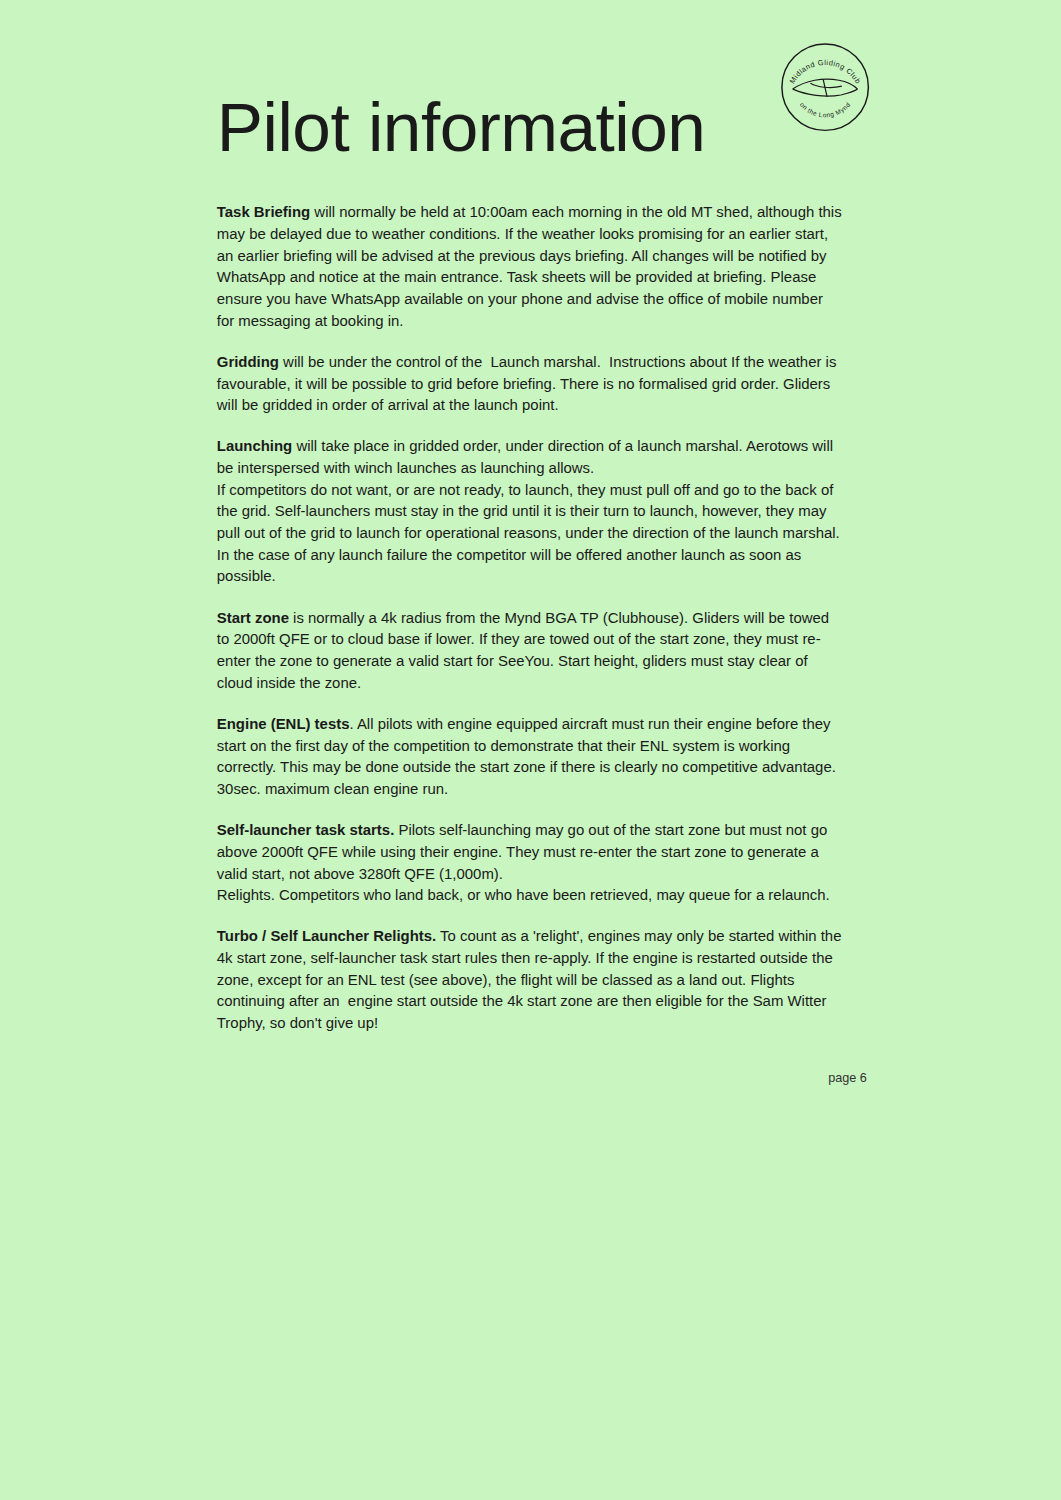Midland Gliding Club on the Long Mynd
Pilot information
Task Briefing will normally be held at 10:00am each morning in the old MT shed, although this may be delayed due to weather conditions. If the weather looks promising for an earlier start, an earlier briefing will be advised at the previous days briefing. All changes will be notified by WhatsApp and notice at the main entrance. Task sheets will be provided at briefing. Please ensure you have WhatsApp available on your phone and advise the office of mobile number for messaging at booking in.
Gridding will be under the control of the Launch marshal. Instructions about If the weather is favourable, it will be possible to grid before briefing. There is no formalised grid order. Gliders will be gridded in order of arrival at the launch point.
Launching will take place in gridded order, under direction of a launch marshal. Aerotows will be interspersed with winch launches as launching allows.
If competitors do not want, or are not ready, to launch, they must pull off and go to the back of the grid. Self-launchers must stay in the grid until it is their turn to launch, however, they may pull out of the grid to launch for operational reasons, under the direction of the launch marshal. In the case of any launch failure the competitor will be offered another launch as soon as possible.
Start zone is normally a 4k radius from the Mynd BGA TP (Clubhouse). Gliders will be towed to 2000ft QFE or to cloud base if lower. If they are towed out of the start zone, they must re-enter the zone to generate a valid start for SeeYou. Start height, gliders must stay clear of cloud inside the zone.
Engine (ENL) tests. All pilots with engine equipped aircraft must run their engine before they start on the first day of the competition to demonstrate that their ENL system is working correctly. This may be done outside the start zone if there is clearly no competitive advantage. 30sec. maximum clean engine run.
Self-launcher task starts. Pilots self-launching may go out of the start zone but must not go above 2000ft QFE while using their engine. They must re-enter the start zone to generate a valid start, not above 3280ft QFE (1,000m).
Relights. Competitors who land back, or who have been retrieved, may queue for a relaunch.
Turbo / Self Launcher Relights. To count as a 'relight', engines may only be started within the 4k start zone, self-launcher task start rules then re-apply. If the engine is restarted outside the zone, except for an ENL test (see above), the flight will be classed as a land out. Flights continuing after an engine start outside the 4k start zone are then eligible for the Sam Witter Trophy, so don't give up!
page 6